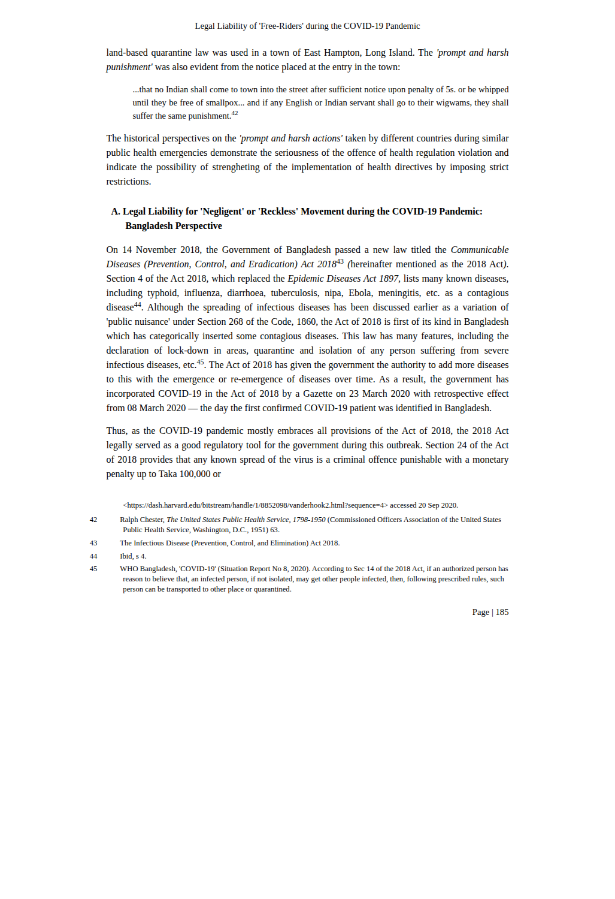Legal Liability of 'Free-Riders' during the COVID-19 Pandemic
land-based quarantine law was used in a town of East Hampton, Long Island. The 'prompt and harsh punishment' was also evident from the notice placed at the entry in the town:
...that no Indian shall come to town into the street after sufficient notice upon penalty of 5s. or be whipped until they be free of smallpox... and if any English or Indian servant shall go to their wigwams, they shall suffer the same punishment.42
The historical perspectives on the 'prompt and harsh actions' taken by different countries during similar public health emergencies demonstrate the seriousness of the offence of health regulation violation and indicate the possibility of strengheting of the implementation of health directives by imposing strict restrictions.
A. Legal Liability for 'Negligent' or 'Reckless' Movement during the COVID-19 Pandemic: Bangladesh Perspective
On 14 November 2018, the Government of Bangladesh passed a new law titled the Communicable Diseases (Prevention, Control, and Eradication) Act 201843 (hereinafter mentioned as the 2018 Act). Section 4 of the Act 2018, which replaced the Epidemic Diseases Act 1897, lists many known diseases, including typhoid, influenza, diarrhoea, tuberculosis, nipa, Ebola, meningitis, etc. as a contagious disease44. Although the spreading of infectious diseases has been discussed earlier as a variation of 'public nuisance' under Section 268 of the Code, 1860, the Act of 2018 is first of its kind in Bangladesh which has categorically inserted some contagious diseases. This law has many features, including the declaration of lock-down in areas, quarantine and isolation of any person suffering from severe infectious diseases, etc.45. The Act of 2018 has given the government the authority to add more diseases to this with the emergence or re-emergence of diseases over time. As a result, the government has incorporated COVID-19 in the Act of 2018 by a Gazette on 23 March 2020 with retrospective effect from 08 March 2020 — the day the first confirmed COVID-19 patient was identified in Bangladesh.
Thus, as the COVID-19 pandemic mostly embraces all provisions of the Act of 2018, the 2018 Act legally served as a good regulatory tool for the government during this outbreak. Section 24 of the Act of 2018 provides that any known spread of the virus is a criminal offence punishable with a monetary penalty up to Taka 100,000 or
<https://dash.harvard.edu/bitstream/handle/1/8852098/vanderhook2.html?sequence=4> accessed 20 Sep 2020.
42 Ralph Chester, The United States Public Health Service, 1798-1950 (Commissioned Officers Association of the United States Public Health Service, Washington, D.C., 1951) 63.
43 The Infectious Disease (Prevention, Control, and Elimination) Act 2018.
44 Ibid, s 4.
45 WHO Bangladesh, 'COVID-19' (Situation Report No 8, 2020). According to Sec 14 of the 2018 Act, if an authorized person has reason to believe that, an infected person, if not isolated, may get other people infected, then, following prescribed rules, such person can be transported to other place or quarantined.
Page | 185